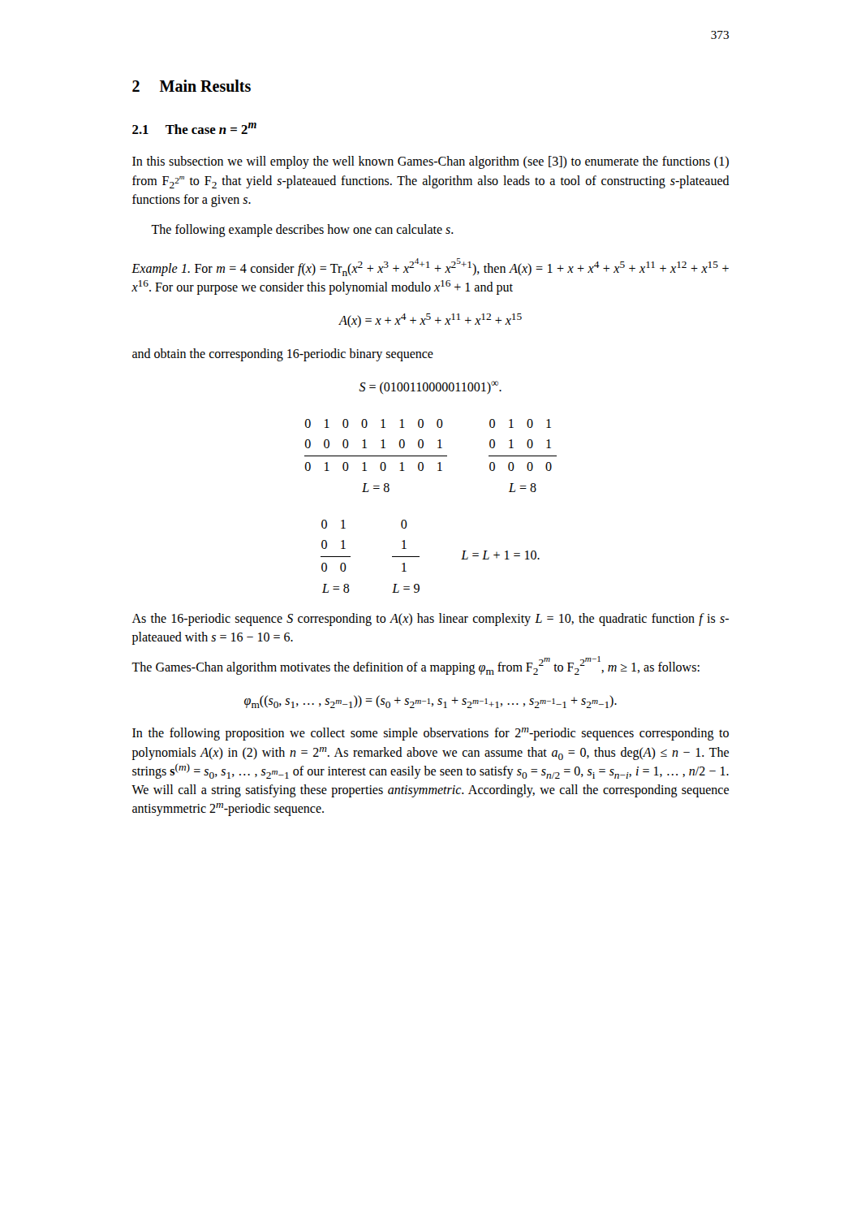373
2 Main Results
2.1 The case n = 2m
In this subsection we will employ the well known Games-Chan algorithm (see [3]) to enumerate the functions (1) from F22m to F2 that yield s-plateaued functions. The algorithm also leads to a tool of constructing s-plateaued functions for a given s.
The following example describes how one can calculate s.
Example 1. For m = 4 consider f(x) = Trn(x2 + x3 + x24+1 + x25+1), then A(x) = 1 + x + x4 + x5 + x11 + x12 + x15 + x16. For our purpose we consider this polynomial modulo x16 + 1 and put
A(x) = x + x4 + x5 + x11 + x12 + x15
and obtain the corresponding 16-periodic binary sequence
S = (0100110000011001)∞.
0 1 0 0 1 1 0 0
0 0 0 1 1 0 0 1
0 1 0 1 0 1 0 1
L = 8
0 1 0 1
0 1 0 1
0 0 0 0
L = 8
0 1
0 1
0 0
L = 8
0
1
1
L = 9
L = L + 1 = 10.
As the 16-periodic sequence S corresponding to A(x) has linear complexity L = 10, the quadratic function f is s-plateaued with s = 16 − 10 = 6.
The Games-Chan algorithm motivates the definition of a mapping φm from F22m to F22m−1, m ≥ 1, as follows:
φm((s0, s1, … , s2m−1)) = (s0 + s2m−1, s1 + s2m−1+1, … , s2m−1−1 + s2m−1).
In the following proposition we collect some simple observations for 2m-periodic sequences corresponding to polynomials A(x) in (2) with n = 2m. As remarked above we can assume that a0 = 0, thus deg(A) ≤ n − 1. The strings s(m) = s0, s1, … , s2m−1 of our interest can easily be seen to satisfy s0 = sn/2 = 0, si = sn−i, i = 1, … , n/2 − 1. We will call a string satisfying these properties antisymmetric. Accordingly, we call the corresponding sequence antisymmetric 2m-periodic sequence.